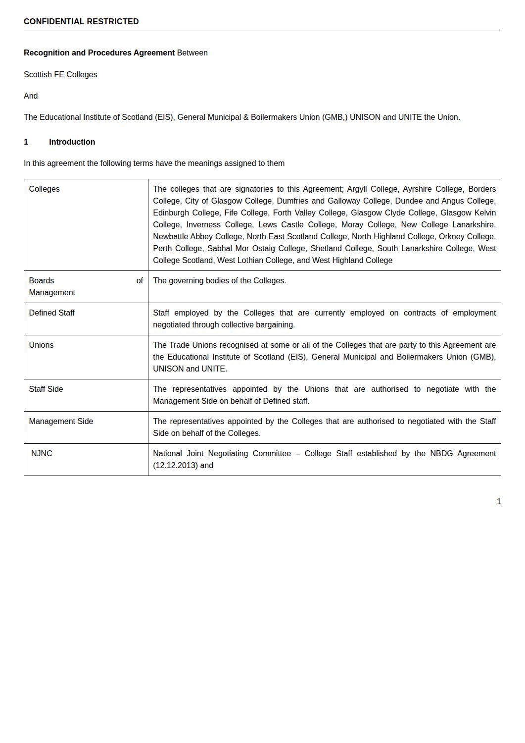CONFIDENTIAL RESTRICTED
Recognition and Procedures Agreement Between
Scottish FE Colleges
And
The Educational Institute of Scotland (EIS), General Municipal & Boilermakers Union (GMB,) UNISON and UNITE the Union.
1 Introduction
In this agreement the following terms have the meanings assigned to them
| Colleges | The colleges that are signatories to this Agreement; Argyll College, Ayrshire College, Borders College, City of Glasgow College, Dumfries and Galloway College, Dundee and Angus College, Edinburgh College, Fife College, Forth Valley College, Glasgow Clyde College, Glasgow Kelvin College, Inverness College, Lews Castle College, Moray College, New College Lanarkshire, Newbattle Abbey College, North East Scotland College, North Highland College, Orkney College, Perth College, Sabhal Mor Ostaig College, Shetland College, South Lanarkshire College, West College Scotland, West Lothian College, and West Highland College |
| Boards of Management | The governing bodies of the Colleges. |
| Defined Staff | Staff employed by the Colleges that are currently employed on contracts of employment negotiated through collective bargaining. |
| Unions | The Trade Unions recognised at some or all of the Colleges that are party to this Agreement are the Educational Institute of Scotland (EIS), General Municipal and Boilermakers Union (GMB), UNISON and UNITE. |
| Staff Side | The representatives appointed by the Unions that are authorised to negotiate with the Management Side on behalf of Defined staff. |
| Management Side | The representatives appointed by the Colleges that are authorised to negotiated with the Staff Side on behalf of the Colleges. |
| NJNC | National Joint Negotiating Committee – College Staff established by the NBDG Agreement (12.12.2013) and |
1